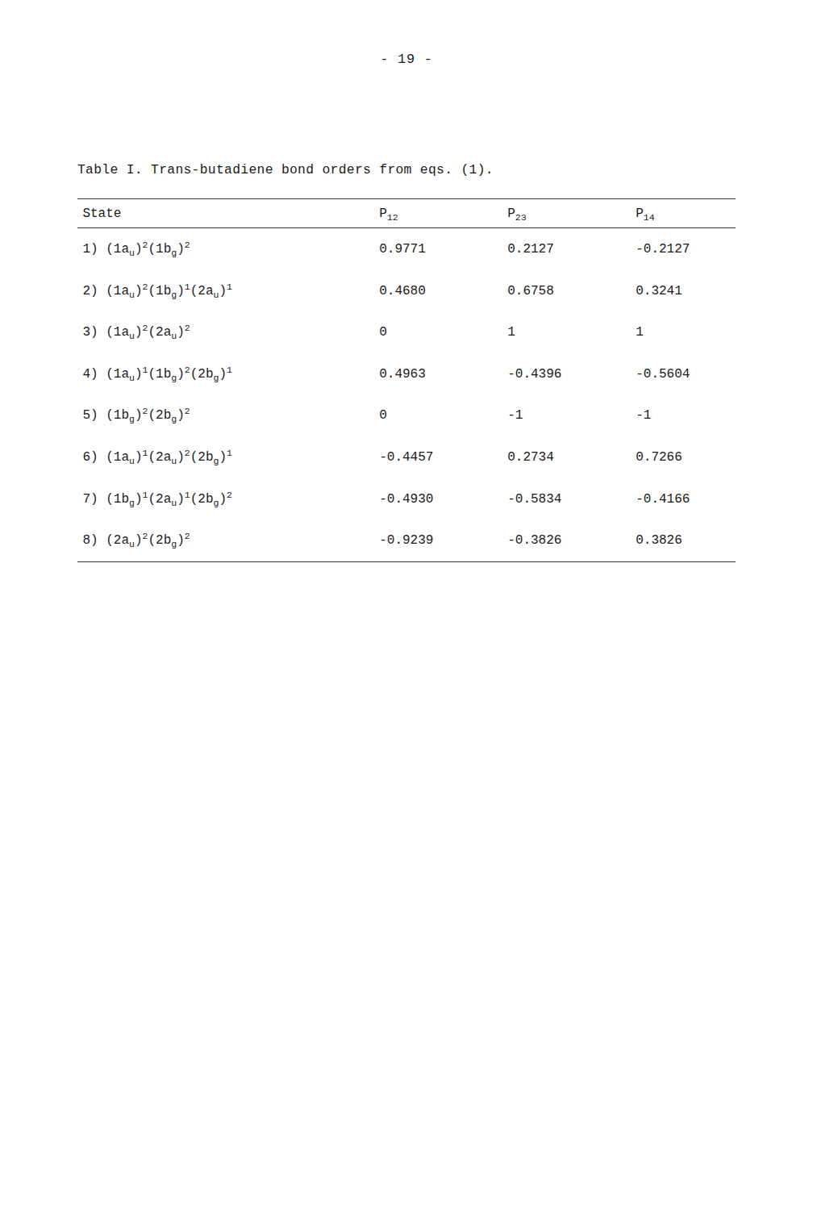- 19 -
Table I. Trans-butadiene bond orders from eqs. (1).
| State | P 12 | P 23 | P 14 |
| --- | --- | --- | --- |
| 1) (1a u ) 2 (1b g ) 2 | 0.9771 | 0.2127 | -0.2127 |
| 2) (1a u ) 2 (1b g ) 1 (2a u ) 1 | 0.4680 | 0.6758 | 0.3241 |
| 3) (1a u ) 2 (2a u ) 2 | 0 | 1 | 1 |
| 4) (1a u ) 1 (1b g ) 2 (2b g ) 1 | 0.4963 | -0.4396 | -0.5604 |
| 5) (1b g ) 2 (2b g ) 2 | 0 | -1 | -1 |
| 6) (1a u ) 1 (2a u ) 2 (2b g ) 1 | -0.4457 | 0.2734 | 0.7266 |
| 7) (1b g ) 1 (2a u ) 1 (2b g ) 2 | -0.4930 | -0.5834 | -0.4166 |
| 8) (2a u ) 2 (2b g ) 2 | -0.9239 | -0.3826 | 0.3826 |